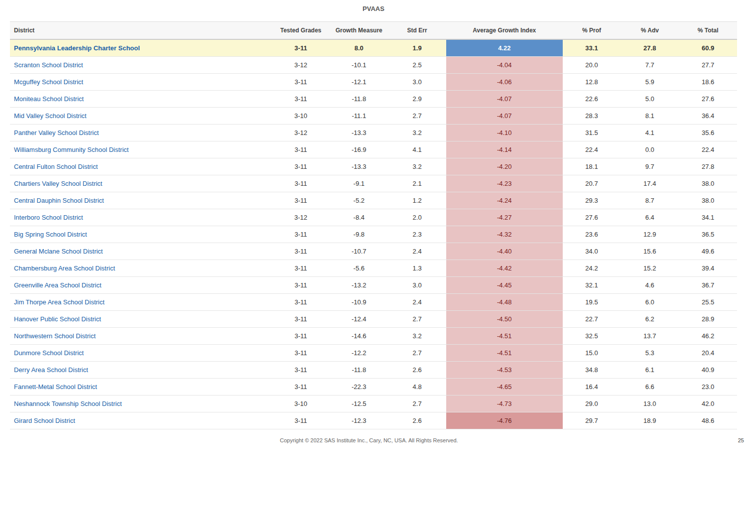PVAAS
| District | Tested Grades | Growth Measure | Std Err | Average Growth Index | % Prof | % Adv | % Total |
| --- | --- | --- | --- | --- | --- | --- | --- |
| Pennsylvania Leadership Charter School | 3-11 | 8.0 | 1.9 | 4.22 | 33.1 | 27.8 | 60.9 |
| Scranton School District | 3-12 | -10.1 | 2.5 | -4.04 | 20.0 | 7.7 | 27.7 |
| Mcguffey School District | 3-11 | -12.1 | 3.0 | -4.06 | 12.8 | 5.9 | 18.6 |
| Moniteau School District | 3-11 | -11.8 | 2.9 | -4.07 | 22.6 | 5.0 | 27.6 |
| Mid Valley School District | 3-10 | -11.1 | 2.7 | -4.07 | 28.3 | 8.1 | 36.4 |
| Panther Valley School District | 3-12 | -13.3 | 3.2 | -4.10 | 31.5 | 4.1 | 35.6 |
| Williamsburg Community School District | 3-11 | -16.9 | 4.1 | -4.14 | 22.4 | 0.0 | 22.4 |
| Central Fulton School District | 3-11 | -13.3 | 3.2 | -4.20 | 18.1 | 9.7 | 27.8 |
| Chartiers Valley School District | 3-11 | -9.1 | 2.1 | -4.23 | 20.7 | 17.4 | 38.0 |
| Central Dauphin School District | 3-11 | -5.2 | 1.2 | -4.24 | 29.3 | 8.7 | 38.0 |
| Interboro School District | 3-12 | -8.4 | 2.0 | -4.27 | 27.6 | 6.4 | 34.1 |
| Big Spring School District | 3-11 | -9.8 | 2.3 | -4.32 | 23.6 | 12.9 | 36.5 |
| General Mclane School District | 3-11 | -10.7 | 2.4 | -4.40 | 34.0 | 15.6 | 49.6 |
| Chambersburg Area School District | 3-11 | -5.6 | 1.3 | -4.42 | 24.2 | 15.2 | 39.4 |
| Greenville Area School District | 3-11 | -13.2 | 3.0 | -4.45 | 32.1 | 4.6 | 36.7 |
| Jim Thorpe Area School District | 3-11 | -10.9 | 2.4 | -4.48 | 19.5 | 6.0 | 25.5 |
| Hanover Public School District | 3-11 | -12.4 | 2.7 | -4.50 | 22.7 | 6.2 | 28.9 |
| Northwestern School District | 3-11 | -14.6 | 3.2 | -4.51 | 32.5 | 13.7 | 46.2 |
| Dunmore School District | 3-11 | -12.2 | 2.7 | -4.51 | 15.0 | 5.3 | 20.4 |
| Derry Area School District | 3-11 | -11.8 | 2.6 | -4.53 | 34.8 | 6.1 | 40.9 |
| Fannett-Metal School District | 3-11 | -22.3 | 4.8 | -4.65 | 16.4 | 6.6 | 23.0 |
| Neshannock Township School District | 3-10 | -12.5 | 2.7 | -4.73 | 29.0 | 13.0 | 42.0 |
| Girard School District | 3-11 | -12.3 | 2.6 | -4.76 | 29.7 | 18.9 | 48.6 |
Copyright © 2022 SAS Institute Inc., Cary, NC, USA. All Rights Reserved. 25